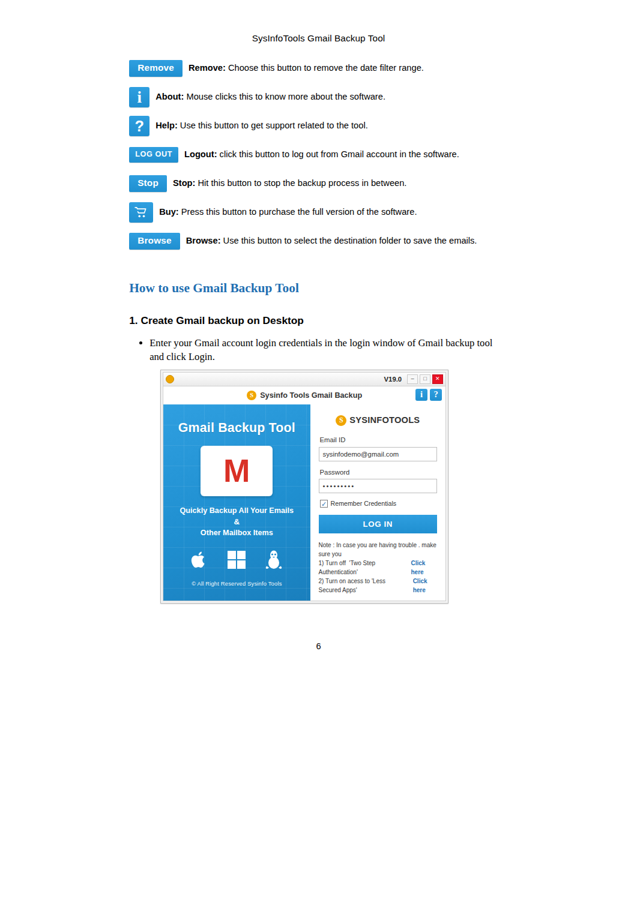SysInfoTools Gmail Backup Tool
Remove Remove: Choose this button to remove the date filter range.
i About: Mouse clicks this to know more about the software.
? Help: Use this button to get support related to the tool.
LOG OUT Logout: click this button to log out from Gmail account in the software.
Stop Stop: Hit this button to stop the backup process in between.
Buy: Press this button to purchase the full version of the software.
Browse Browse: Use this button to select the destination folder to save the emails.
How to use Gmail Backup Tool
1. Create Gmail backup on Desktop
Enter your Gmail account login credentials in the login window of Gmail backup tool and click Login.
V19.0 – □ ✕
S Sysinfo Tools Gmail Backup
i ?
Gmail Backup Tool
M
Quickly Backup All Your Emails & Other Mailbox Items
© All Right Reserved Sysinfo Tools
S SYSINFOTOOLS
Email ID
sysinfodemo@gmail.com
Password
•••••••••
✓ Remember Credentials
LOG IN
Note : In case you are having trouble . make sure you
1) Turn off 'Two Step Authentication'Click here
2) Turn on acess to 'Less Secured Apps'Click here
6